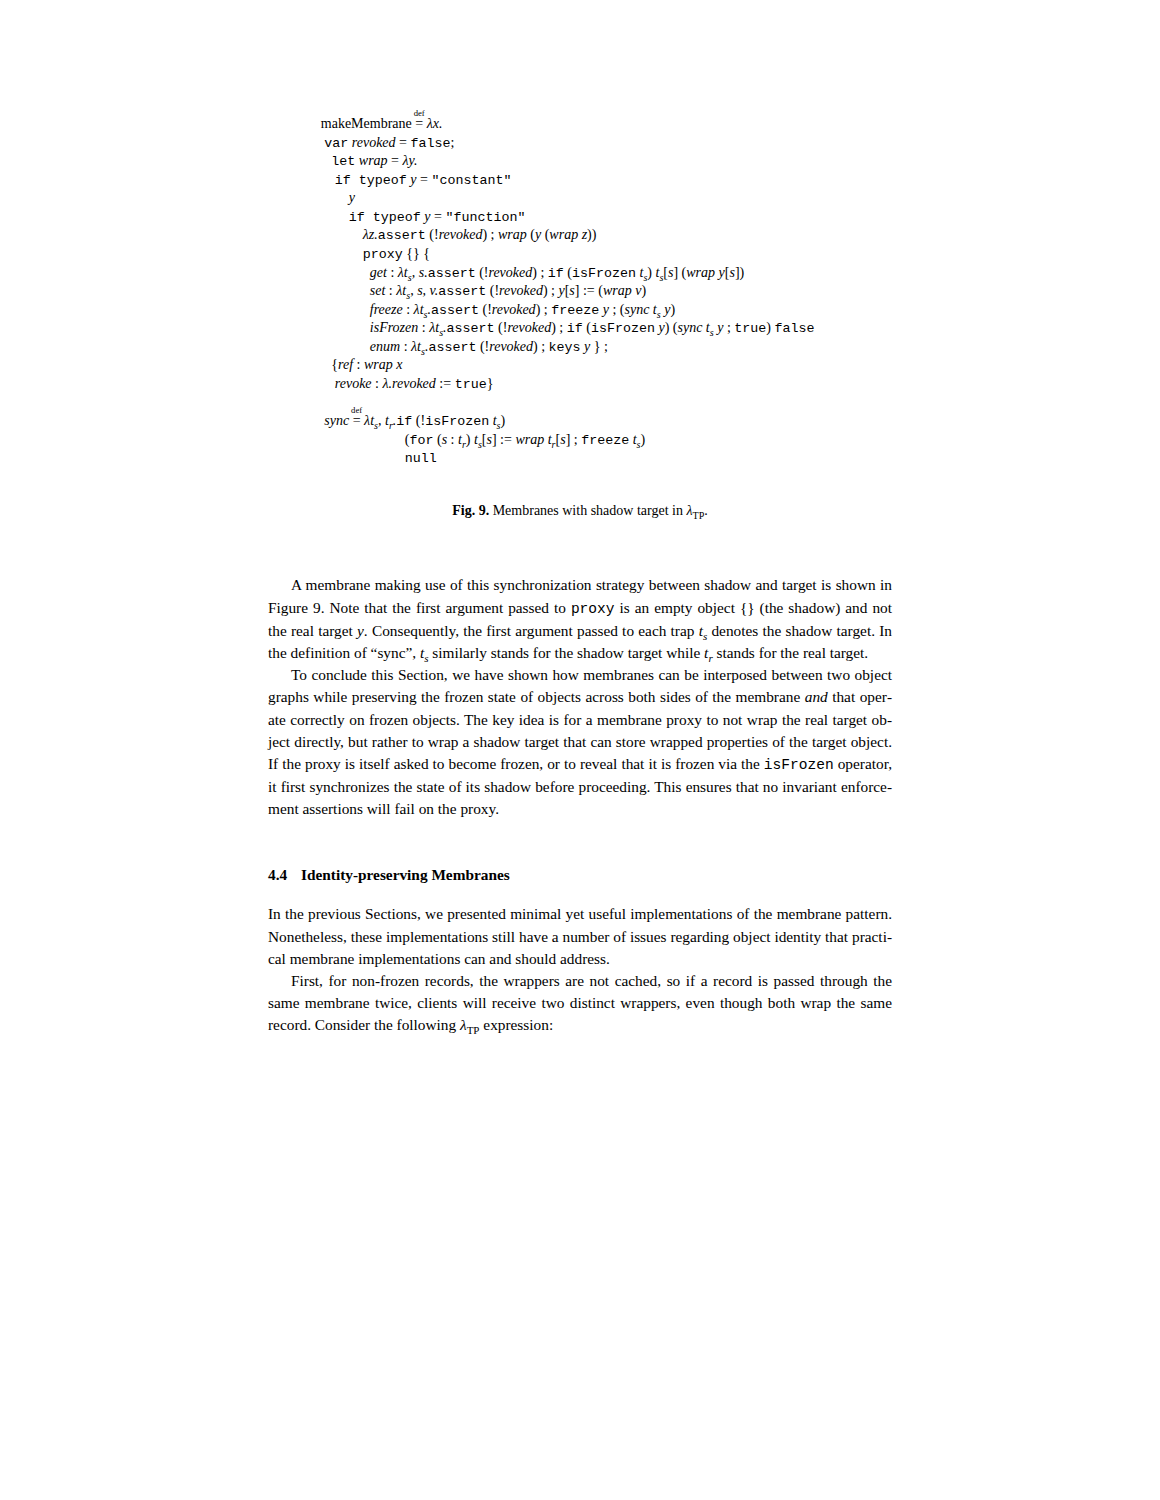makeMembrane =def λx.
var revoked = false;
let wrap = λy.
if typeof y = "constant"
y
if typeof y = "function"
λz. assert (!revoked) ; wrap (y (wrap z))
proxy {} {
get : λts, s. assert (!revoked) ; if (isFrozen ts) ts[s] (wrap y[s])
set : λts, s, v. assert (!revoked) ; y[s] := (wrap v)
freeze : λts. assert (!revoked) ; freeze y ; (sync ts y)
isFrozen : λts. assert (!revoked) ; if (isFrozen y) (sync ts y ; true) false
enum : λts. assert (!revoked) ; keys y } ;
{ref : wrap x
revoke : λ.revoked := true}
sync =def λts, tr. if (!isFrozen ts)
(for (s : tr) ts[s] := wrap tr[s] ; freeze ts)
null
Fig. 9. Membranes with shadow target in λTP.
A membrane making use of this synchronization strategy between shadow and target is shown in Figure 9. Note that the first argument passed to proxy is an empty object {} (the shadow) and not the real target y. Consequently, the first argument passed to each trap ts denotes the shadow target. In the definition of “sync”, ts similarly stands for the shadow target while tr stands for the real target.
To conclude this Section, we have shown how membranes can be interposed between two object graphs while preserving the frozen state of objects across both sides of the membrane and that operate correctly on frozen objects. The key idea is for a membrane proxy to not wrap the real target object directly, but rather to wrap a shadow target that can store wrapped properties of the target object. If the proxy is itself asked to become frozen, or to reveal that it is frozen via the isFrozen operator, it first synchronizes the state of its shadow before proceeding. This ensures that no invariant enforcement assertions will fail on the proxy.
4.4 Identity-preserving Membranes
In the previous Sections, we presented minimal yet useful implementations of the membrane pattern. Nonetheless, these implementations still have a number of issues regarding object identity that practical membrane implementations can and should address.
First, for non-frozen records, the wrappers are not cached, so if a record is passed through the same membrane twice, clients will receive two distinct wrappers, even though both wrap the same record. Consider the following λTP expression: